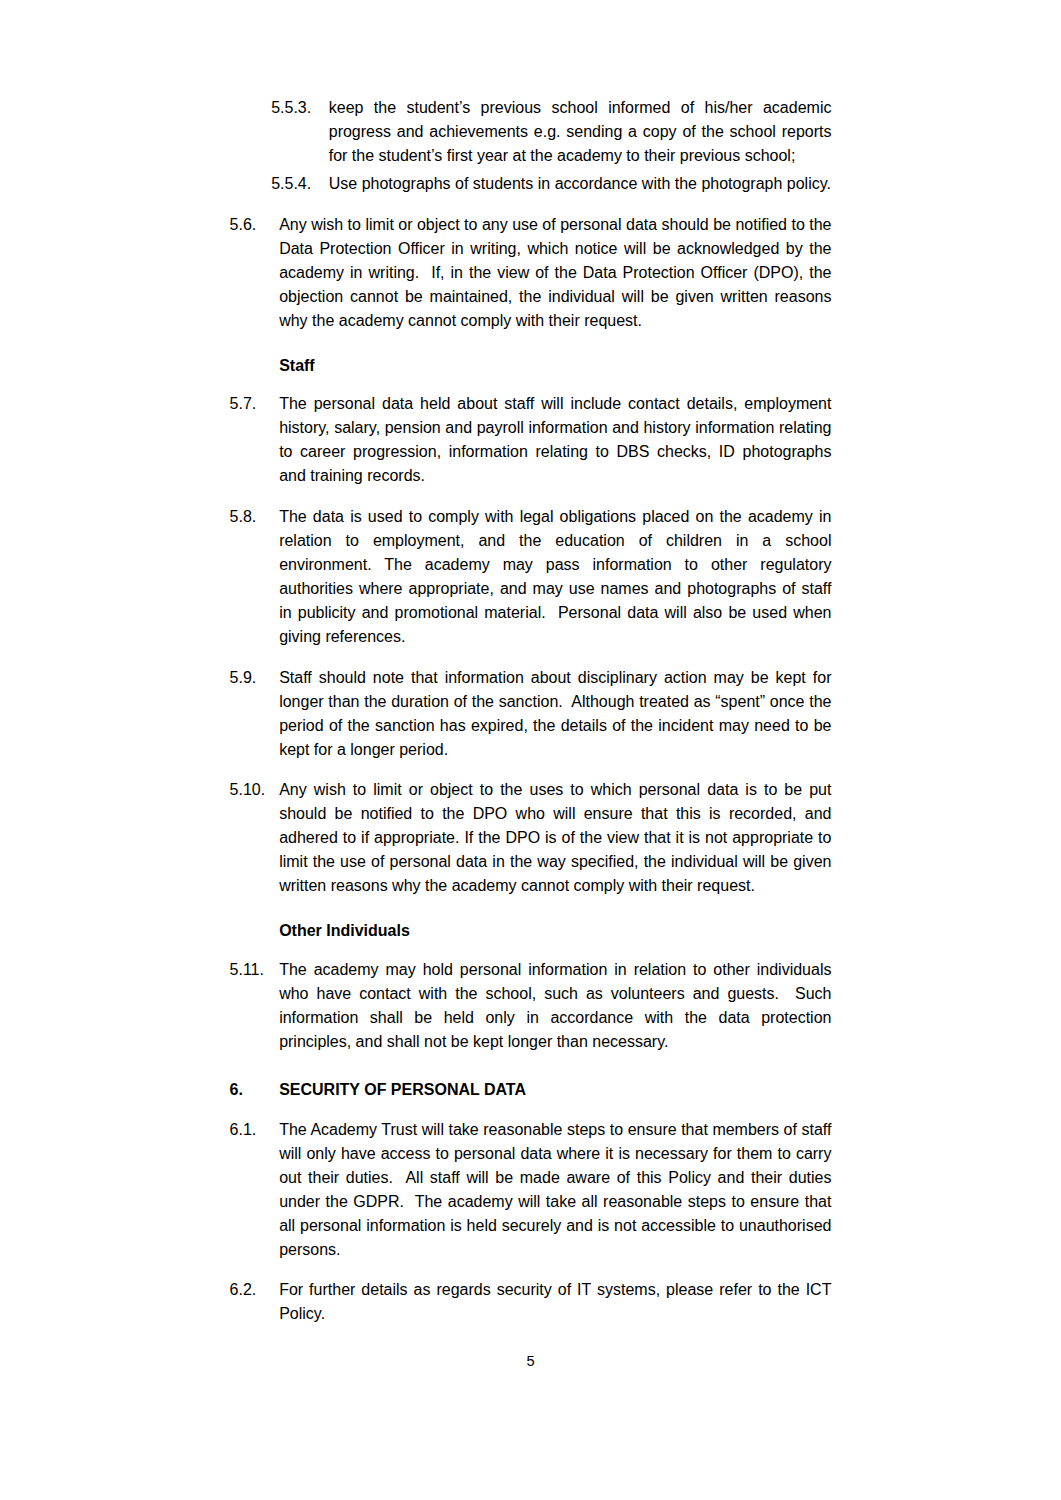5.5.3.
keep the student’s previous school informed of his/her academic progress and achievements e.g. sending a copy of the school reports for the student’s first year at the academy to their previous school;
5.5.4.
Use photographs of students in accordance with the photograph policy.
5.6.
Any wish to limit or object to any use of personal data should be notified to the Data Protection Officer in writing, which notice will be acknowledged by the academy in writing. If, in the view of the Data Protection Officer (DPO), the objection cannot be maintained, the individual will be given written reasons why the academy cannot comply with their request.
Staff
5.7.
The personal data held about staff will include contact details, employment history, salary, pension and payroll information and history information relating to career progression, information relating to DBS checks, ID photographs and training records.
5.8.
The data is used to comply with legal obligations placed on the academy in relation to employment, and the education of children in a school environment. The academy may pass information to other regulatory authorities where appropriate, and may use names and photographs of staff in publicity and promotional material. Personal data will also be used when giving references.
5.9.
Staff should note that information about disciplinary action may be kept for longer than the duration of the sanction. Although treated as “spent” once the period of the sanction has expired, the details of the incident may need to be kept for a longer period.
5.10.
Any wish to limit or object to the uses to which personal data is to be put should be notified to the DPO who will ensure that this is recorded, and adhered to if appropriate. If the DPO is of the view that it is not appropriate to limit the use of personal data in the way specified, the individual will be given written reasons why the academy cannot comply with their request.
Other Individuals
5.11.
The academy may hold personal information in relation to other individuals who have contact with the school, such as volunteers and guests. Such information shall be held only in accordance with the data protection principles, and shall not be kept longer than necessary.
6.
SECURITY OF PERSONAL DATA
6.1.
The Academy Trust will take reasonable steps to ensure that members of staff will only have access to personal data where it is necessary for them to carry out their duties. All staff will be made aware of this Policy and their duties under the GDPR. The academy will take all reasonable steps to ensure that all personal information is held securely and is not accessible to unauthorised persons.
6.2.
For further details as regards security of IT systems, please refer to the ICT Policy.
5